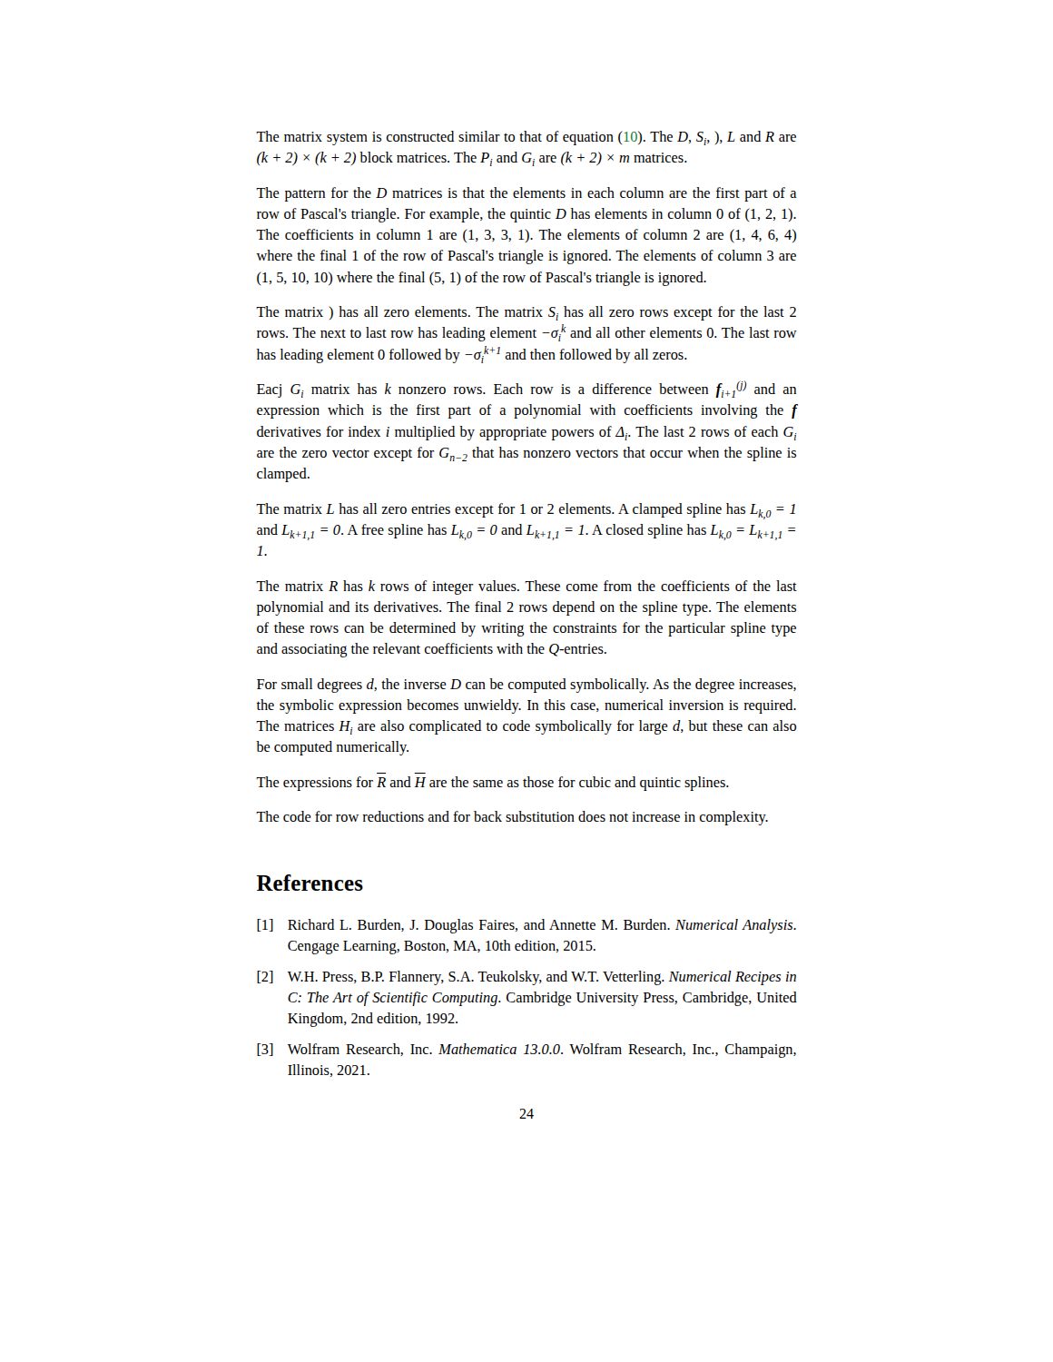The matrix system is constructed similar to that of equation (10). The D, Si, ), L and R are (k + 2) × (k + 2) block matrices. The Pi and Gi are (k + 2) × m matrices.
The pattern for the D matrices is that the elements in each column are the first part of a row of Pascal's triangle. For example, the quintic D has elements in column 0 of (1, 2, 1). The coefficients in column 1 are (1, 3, 3, 1). The elements of column 2 are (1, 4, 6, 4) where the final 1 of the row of Pascal's triangle is ignored. The elements of column 3 are (1, 5, 10, 10) where the final (5, 1) of the row of Pascal's triangle is ignored.
The matrix ) has all zero elements. The matrix Si has all zero rows except for the last 2 rows. The next to last row has leading element −σik and all other elements 0. The last row has leading element 0 followed by −σik+1 and then followed by all zeros.
Eacj Gi matrix has k nonzero rows. Each row is a difference between fi+1(j) and an expression which is the first part of a polynomial with coefficients involving the f derivatives for index i multiplied by appropriate powers of Δi. The last 2 rows of each Gi are the zero vector except for Gn−2 that has nonzero vectors that occur when the spline is clamped.
The matrix L has all zero entries except for 1 or 2 elements. A clamped spline has Lk,0 = 1 and Lk+1,1 = 0. A free spline has Lk,0 = 0 and Lk+1,1 = 1. A closed spline has Lk,0 = Lk+1,1 = 1.
The matrix R has k rows of integer values. These come from the coefficients of the last polynomial and its derivatives. The final 2 rows depend on the spline type. The elements of these rows can be determined by writing the constraints for the particular spline type and associating the relevant coefficients with the Q-entries.
For small degrees d, the inverse D can be computed symbolically. As the degree increases, the symbolic expression becomes unwieldy. In this case, numerical inversion is required. The matrices Hi are also complicated to code symbolically for large d, but these can also be computed numerically.
The expressions for R and H are the same as those for cubic and quintic splines.
The code for row reductions and for back substitution does not increase in complexity.
References
Richard L. Burden, J. Douglas Faires, and Annette M. Burden. Numerical Analysis. Cengage Learning, Boston, MA, 10th edition, 2015.
W.H. Press, B.P. Flannery, S.A. Teukolsky, and W.T. Vetterling. Numerical Recipes in C: The Art of Scientific Computing. Cambridge University Press, Cambridge, United Kingdom, 2nd edition, 1992.
Wolfram Research, Inc. Mathematica 13.0.0. Wolfram Research, Inc., Champaign, Illinois, 2021.
24